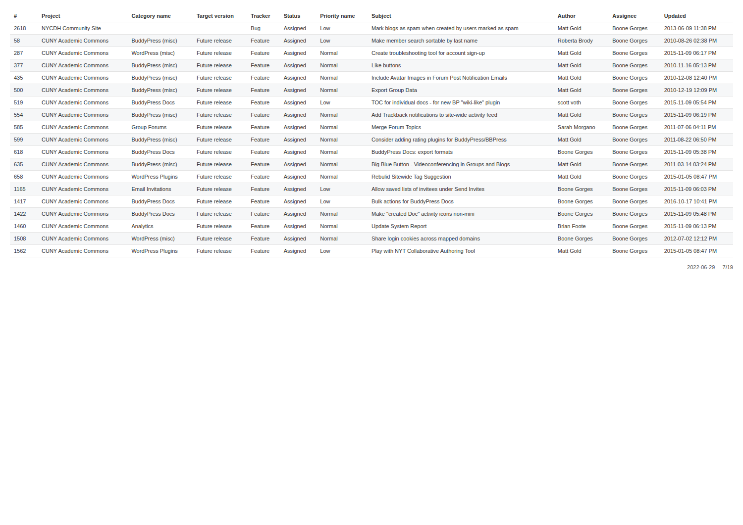| # | Project | Category name | Target version | Tracker | Status | Priority name | Subject | Author | Assignee | Updated |
| --- | --- | --- | --- | --- | --- | --- | --- | --- | --- | --- |
| 2618 | NYCDH Community Site | | | Bug | Assigned | Low | Mark blogs as spam when created by users marked as spam | Matt Gold | Boone Gorges | 2013-06-09 11:38 PM |
| 58 | CUNY Academic Commons | BuddyPress (misc) | Future release | Feature | Assigned | Low | Make member search sortable by last name | Roberta Brody | Boone Gorges | 2010-08-26 02:38 PM |
| 287 | CUNY Academic Commons | WordPress (misc) | Future release | Feature | Assigned | Normal | Create troubleshooting tool for account sign-up | Matt Gold | Boone Gorges | 2015-11-09 06:17 PM |
| 377 | CUNY Academic Commons | BuddyPress (misc) | Future release | Feature | Assigned | Normal | Like buttons | Matt Gold | Boone Gorges | 2010-11-16 05:13 PM |
| 435 | CUNY Academic Commons | BuddyPress (misc) | Future release | Feature | Assigned | Normal | Include Avatar Images in Forum Post Notification Emails | Matt Gold | Boone Gorges | 2010-12-08 12:40 PM |
| 500 | CUNY Academic Commons | BuddyPress (misc) | Future release | Feature | Assigned | Normal | Export Group Data | Matt Gold | Boone Gorges | 2010-12-19 12:09 PM |
| 519 | CUNY Academic Commons | BuddyPress Docs | Future release | Feature | Assigned | Low | TOC for individual docs - for new BP "wiki-like" plugin | scott voth | Boone Gorges | 2015-11-09 05:54 PM |
| 554 | CUNY Academic Commons | BuddyPress (misc) | Future release | Feature | Assigned | Normal | Add Trackback notifications to site-wide activity feed | Matt Gold | Boone Gorges | 2015-11-09 06:19 PM |
| 585 | CUNY Academic Commons | Group Forums | Future release | Feature | Assigned | Normal | Merge Forum Topics | Sarah Morgano | Boone Gorges | 2011-07-06 04:11 PM |
| 599 | CUNY Academic Commons | BuddyPress (misc) | Future release | Feature | Assigned | Normal | Consider adding rating plugins for BuddyPress/BBPress | Matt Gold | Boone Gorges | 2011-08-22 06:50 PM |
| 618 | CUNY Academic Commons | BuddyPress Docs | Future release | Feature | Assigned | Normal | BuddyPress Docs: export formats | Boone Gorges | Boone Gorges | 2015-11-09 05:38 PM |
| 635 | CUNY Academic Commons | BuddyPress (misc) | Future release | Feature | Assigned | Normal | Big Blue Button - Videoconferencing in Groups and Blogs | Matt Gold | Boone Gorges | 2011-03-14 03:24 PM |
| 658 | CUNY Academic Commons | WordPress Plugins | Future release | Feature | Assigned | Normal | Rebulid Sitewide Tag Suggestion | Matt Gold | Boone Gorges | 2015-01-05 08:47 PM |
| 1165 | CUNY Academic Commons | Email Invitations | Future release | Feature | Assigned | Low | Allow saved lists of invitees under Send Invites | Boone Gorges | Boone Gorges | 2015-11-09 06:03 PM |
| 1417 | CUNY Academic Commons | BuddyPress Docs | Future release | Feature | Assigned | Low | Bulk actions for BuddyPress Docs | Boone Gorges | Boone Gorges | 2016-10-17 10:41 PM |
| 1422 | CUNY Academic Commons | BuddyPress Docs | Future release | Feature | Assigned | Normal | Make "created Doc" activity icons non-mini | Boone Gorges | Boone Gorges | 2015-11-09 05:48 PM |
| 1460 | CUNY Academic Commons | Analytics | Future release | Feature | Assigned | Normal | Update System Report | Brian Foote | Boone Gorges | 2015-11-09 06:13 PM |
| 1508 | CUNY Academic Commons | WordPress (misc) | Future release | Feature | Assigned | Normal | Share login cookies across mapped domains | Boone Gorges | Boone Gorges | 2012-07-02 12:12 PM |
| 1562 | CUNY Academic Commons | WordPress Plugins | Future release | Feature | Assigned | Low | Play with NYT Collaborative Authoring Tool | Matt Gold | Boone Gorges | 2015-01-05 08:47 PM |
2022-06-29 7/19